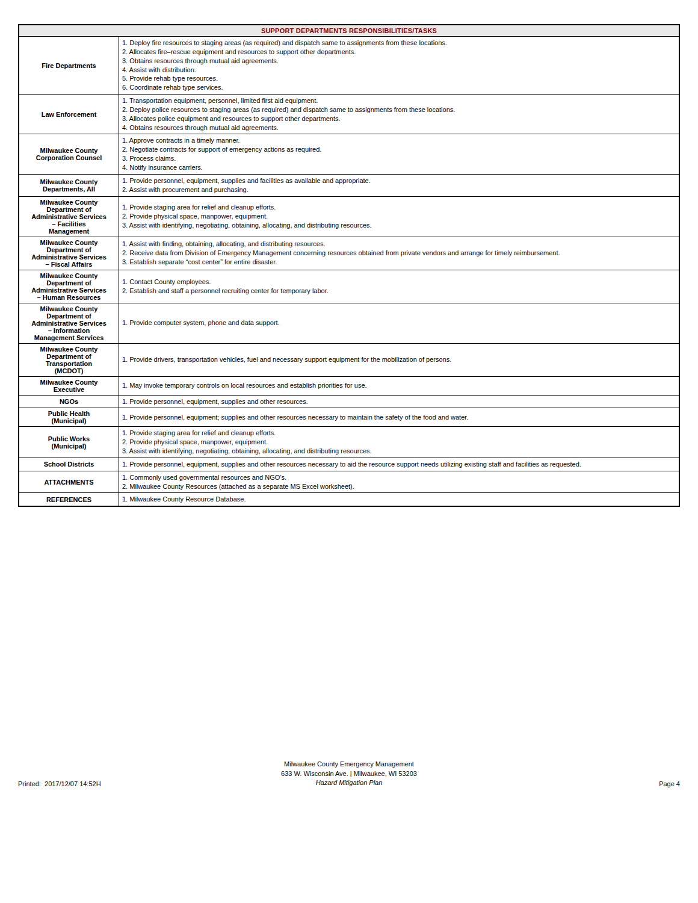| SUPPORT DEPARTMENTS RESPONSIBILITIES/TASKS |
| --- |
| Fire Departments | 1. Deploy fire resources to staging areas (as required) and dispatch same to assignments from these locations. 2. Allocates fire–rescue equipment and resources to support other departments. 3. Obtains resources through mutual aid agreements. 4. Assist with distribution. 5. Provide rehab type resources. 6. Coordinate rehab type services. |
| Law Enforcement | 1. Transportation equipment, personnel, limited first aid equipment. 2. Deploy police resources to staging areas (as required) and dispatch same to assignments from these locations. 3. Allocates police equipment and resources to support other departments. 4. Obtains resources through mutual aid agreements. |
| Milwaukee County Corporation Counsel | 1. Approve contracts in a timely manner. 2. Negotiate contracts for support of emergency actions as required. 3. Process claims. 4. Notify insurance carriers. |
| Milwaukee County Departments, All | 1. Provide personnel, equipment, supplies and facilities as available and appropriate. 2. Assist with procurement and purchasing. |
| Milwaukee County Department of Administrative Services – Facilities Management | 1. Provide staging area for relief and cleanup efforts. 2. Provide physical space, manpower, equipment. 3. Assist with identifying, negotiating, obtaining, allocating, and distributing resources. |
| Milwaukee County Department of Administrative Services – Fiscal Affairs | 1. Assist with finding, obtaining, allocating, and distributing resources. 2. Receive data from Division of Emergency Management concerning resources obtained from private vendors and arrange for timely reimbursement. 3. Establish separate “cost center” for entire disaster. |
| Milwaukee County Department of Administrative Services – Human Resources | 1. Contact County employees. 2. Establish and staff a personnel recruiting center for temporary labor. |
| Milwaukee County Department of Administrative Services – Information Management Services | 1. Provide computer system, phone and data support. |
| Milwaukee County Department of Transportation (MCDOT) | 1. Provide drivers, transportation vehicles, fuel and necessary support equipment for the mobilization of persons. |
| Milwaukee County Executive | 1. May invoke temporary controls on local resources and establish priorities for use. |
| NGOs | 1. Provide personnel, equipment, supplies and other resources. |
| Public Health (Municipal) | 1. Provide personnel, equipment; supplies and other resources necessary to maintain the safety of the food and water. |
| Public Works (Municipal) | 1. Provide staging area for relief and cleanup efforts. 2. Provide physical space, manpower, equipment. 3. Assist with identifying, negotiating, obtaining, allocating, and distributing resources. |
| School Districts | 1. Provide personnel, equipment, supplies and other resources necessary to aid the resource support needs utilizing existing staff and facilities as requested. |
| ATTACHMENTS | 1. Commonly used governmental resources and NGO’s. 2. Milwaukee County Resources (attached as a separate MS Excel worksheet). |
| REFERENCES | 1. Milwaukee County Resource Database. |
Milwaukee County Emergency Management
633 W. Wisconsin Ave. | Milwaukee, WI 53203
Hazard Mitigation Plan
Printed: 2017/12/07 14:52H
Page 4